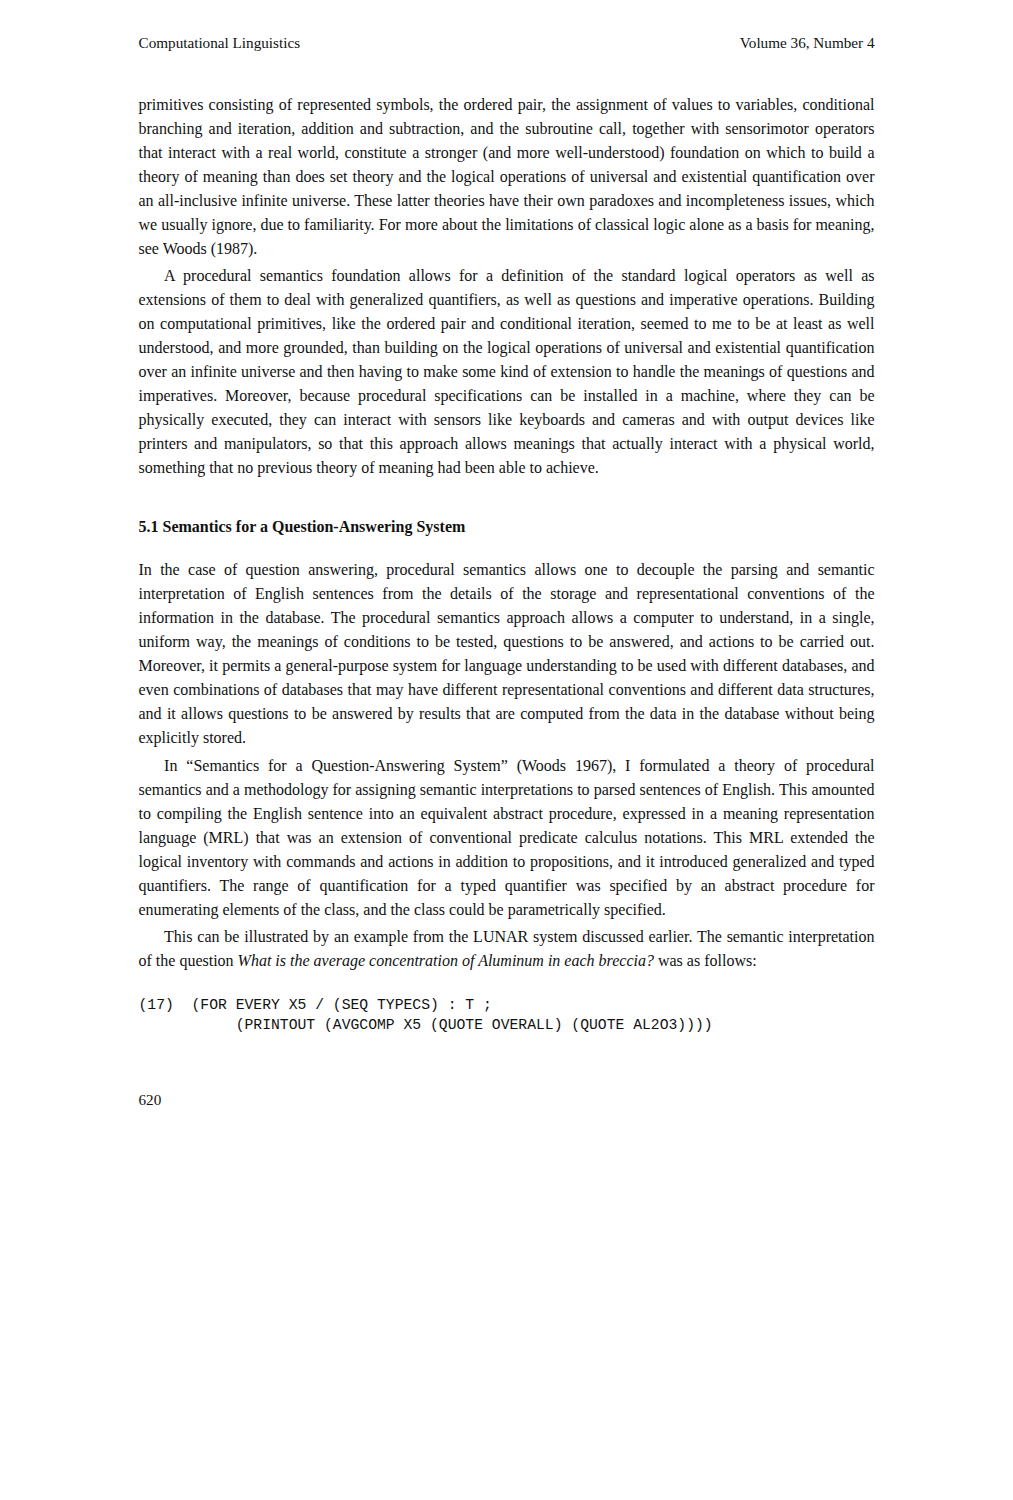Computational Linguistics
Volume 36, Number 4
primitives consisting of represented symbols, the ordered pair, the assignment of values to variables, conditional branching and iteration, addition and subtraction, and the subroutine call, together with sensorimotor operators that interact with a real world, constitute a stronger (and more well-understood) foundation on which to build a theory of meaning than does set theory and the logical operations of universal and existential quantification over an all-inclusive infinite universe. These latter theories have their own paradoxes and incompleteness issues, which we usually ignore, due to familiarity. For more about the limitations of classical logic alone as a basis for meaning, see Woods (1987).
A procedural semantics foundation allows for a definition of the standard logical operators as well as extensions of them to deal with generalized quantifiers, as well as questions and imperative operations. Building on computational primitives, like the ordered pair and conditional iteration, seemed to me to be at least as well understood, and more grounded, than building on the logical operations of universal and existential quantification over an infinite universe and then having to make some kind of extension to handle the meanings of questions and imperatives. Moreover, because procedural specifications can be installed in a machine, where they can be physically executed, they can interact with sensors like keyboards and cameras and with output devices like printers and manipulators, so that this approach allows meanings that actually interact with a physical world, something that no previous theory of meaning had been able to achieve.
5.1 Semantics for a Question-Answering System
In the case of question answering, procedural semantics allows one to decouple the parsing and semantic interpretation of English sentences from the details of the storage and representational conventions of the information in the database. The procedural semantics approach allows a computer to understand, in a single, uniform way, the meanings of conditions to be tested, questions to be answered, and actions to be carried out. Moreover, it permits a general-purpose system for language understanding to be used with different databases, and even combinations of databases that may have different representational conventions and different data structures, and it allows questions to be answered by results that are computed from the data in the database without being explicitly stored.
In “Semantics for a Question-Answering System” (Woods 1967), I formulated a theory of procedural semantics and a methodology for assigning semantic interpretations to parsed sentences of English. This amounted to compiling the English sentence into an equivalent abstract procedure, expressed in a meaning representation language (MRL) that was an extension of conventional predicate calculus notations. This MRL extended the logical inventory with commands and actions in addition to propositions, and it introduced generalized and typed quantifiers. The range of quantification for a typed quantifier was specified by an abstract procedure for enumerating elements of the class, and the class could be parametrically specified.
This can be illustrated by an example from the LUNAR system discussed earlier. The semantic interpretation of the question What is the average concentration of Aluminum in each breccia? was as follows:
(17)
(FOR EVERY X5 / (SEQ TYPECS) : T ;
     (PRINTOUT (AVGCOMP X5 (QUOTE OVERALL) (QUOTE AL2O3))))
620